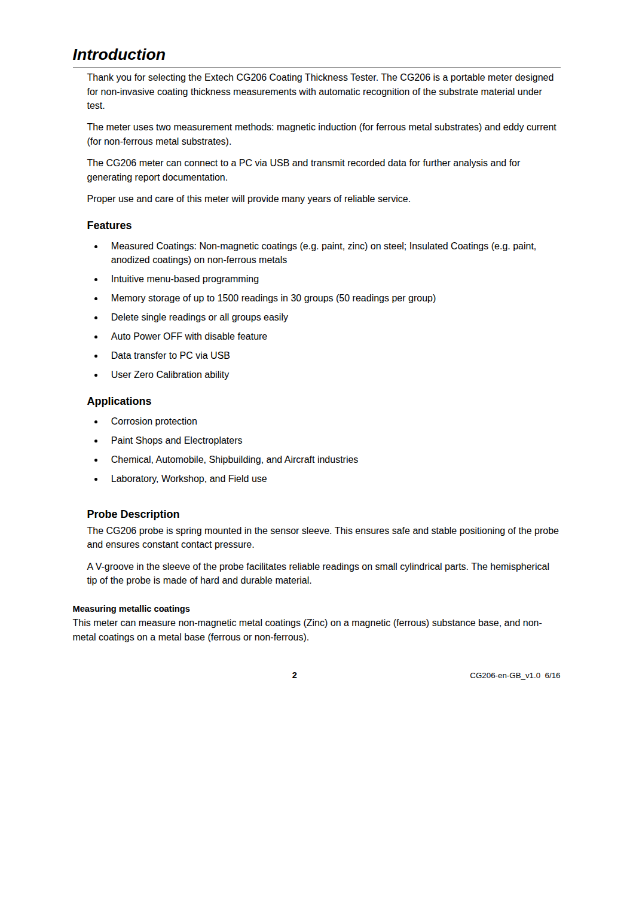Introduction
Thank you for selecting the Extech CG206 Coating Thickness Tester. The CG206 is a portable meter designed for non-invasive coating thickness measurements with automatic recognition of the substrate material under test.
The meter uses two measurement methods: magnetic induction (for ferrous metal substrates) and eddy current (for non-ferrous metal substrates).
The CG206 meter can connect to a PC via USB and transmit recorded data for further analysis and for generating report documentation.
Proper use and care of this meter will provide many years of reliable service.
Features
Measured Coatings: Non-magnetic coatings (e.g. paint, zinc) on steel; Insulated Coatings (e.g. paint, anodized coatings) on non-ferrous metals
Intuitive menu-based programming
Memory storage of up to 1500 readings in 30 groups (50 readings per group)
Delete single readings or all groups easily
Auto Power OFF with disable feature
Data transfer to PC via USB
User Zero Calibration ability
Applications
Corrosion protection
Paint Shops and Electroplaters
Chemical, Automobile, Shipbuilding, and Aircraft industries
Laboratory, Workshop, and Field use
Probe Description
The CG206 probe is spring mounted in the sensor sleeve. This ensures safe and stable positioning of the probe and ensures constant contact pressure.
A V-groove in the sleeve of the probe facilitates reliable readings on small cylindrical parts. The hemispherical tip of the probe is made of hard and durable material.
Measuring metallic coatings
This meter can measure non-magnetic metal coatings (Zinc) on a magnetic (ferrous) substance base, and non-metal coatings on a metal base (ferrous or non-ferrous).
2 CG206-en-GB_v1.0 6/16